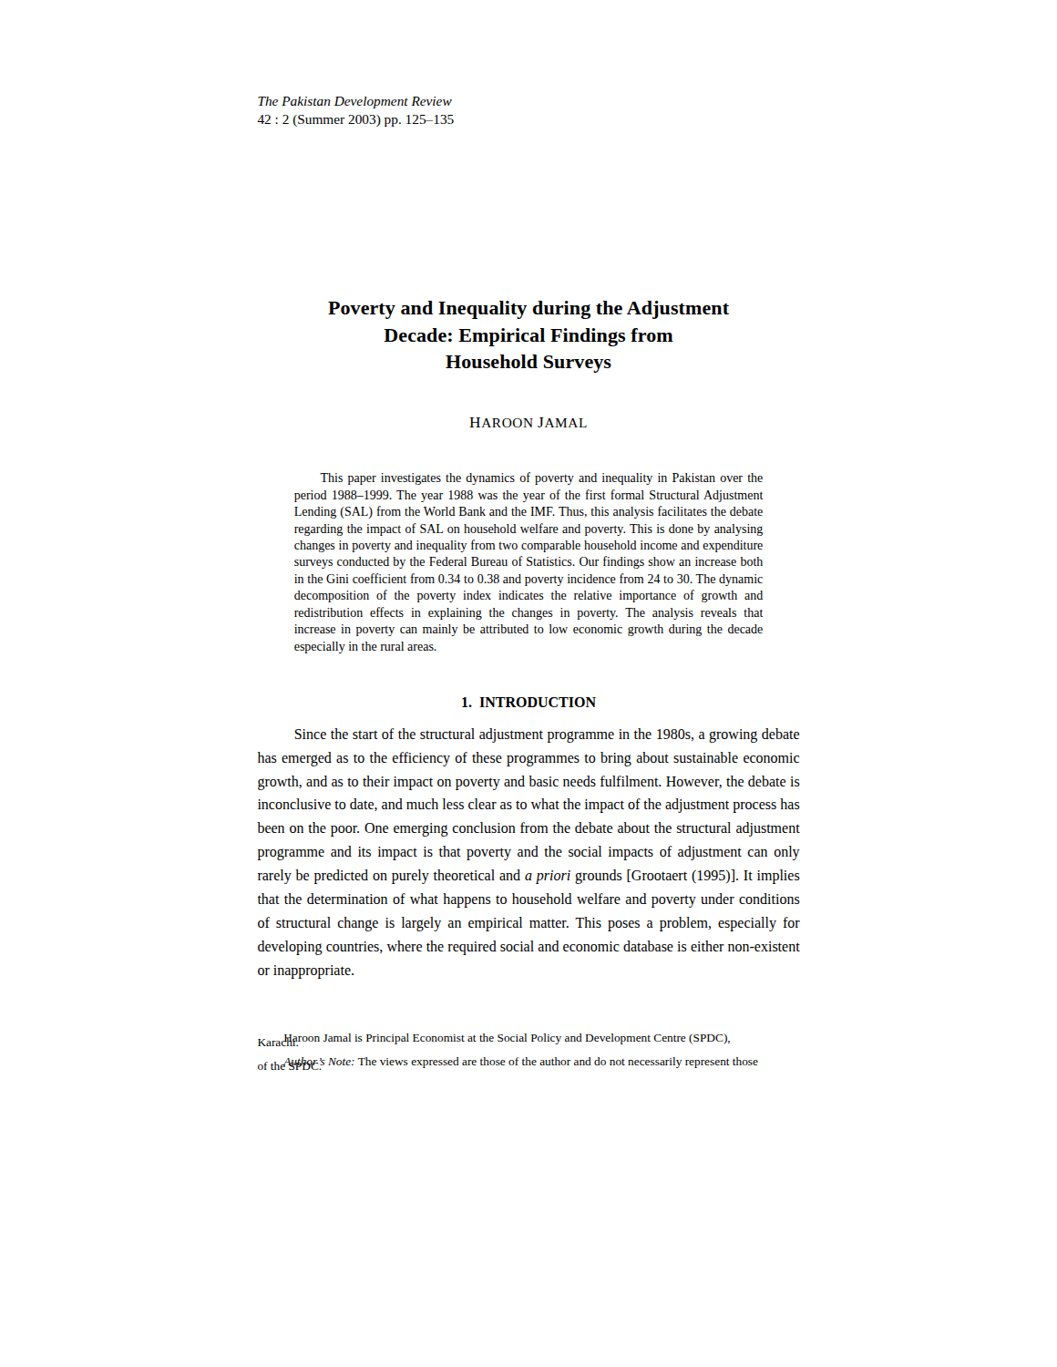The Pakistan Development Review
42 : 2 (Summer 2003) pp. 125–135
Poverty and Inequality during the Adjustment
Decade: Empirical Findings from
Household Surveys
HAROON JAMAL
This paper investigates the dynamics of poverty and inequality in Pakistan over the period 1988–1999. The year 1988 was the year of the first formal Structural Adjustment Lending (SAL) from the World Bank and the IMF. Thus, this analysis facilitates the debate regarding the impact of SAL on household welfare and poverty. This is done by analysing changes in poverty and inequality from two comparable household income and expenditure surveys conducted by the Federal Bureau of Statistics. Our findings show an increase both in the Gini coefficient from 0.34 to 0.38 and poverty incidence from 24 to 30. The dynamic decomposition of the poverty index indicates the relative importance of growth and redistribution effects in explaining the changes in poverty. The analysis reveals that increase in poverty can mainly be attributed to low economic growth during the decade especially in the rural areas.
1. INTRODUCTION
Since the start of the structural adjustment programme in the 1980s, a growing debate has emerged as to the efficiency of these programmes to bring about sustainable economic growth, and as to their impact on poverty and basic needs fulfilment. However, the debate is inconclusive to date, and much less clear as to what the impact of the adjustment process has been on the poor. One emerging conclusion from the debate about the structural adjustment programme and its impact is that poverty and the social impacts of adjustment can only rarely be predicted on purely theoretical and a priori grounds [Grootaert (1995)]. It implies that the determination of what happens to household welfare and poverty under conditions of structural change is largely an empirical matter. This poses a problem, especially for developing countries, where the required social and economic database is either non-existent or inappropriate.
Haroon Jamal is Principal Economist at the Social Policy and Development Centre (SPDC),
Karachi.
Author’s Note: The views expressed are those of the author and do not necessarily represent those
of the SPDC.